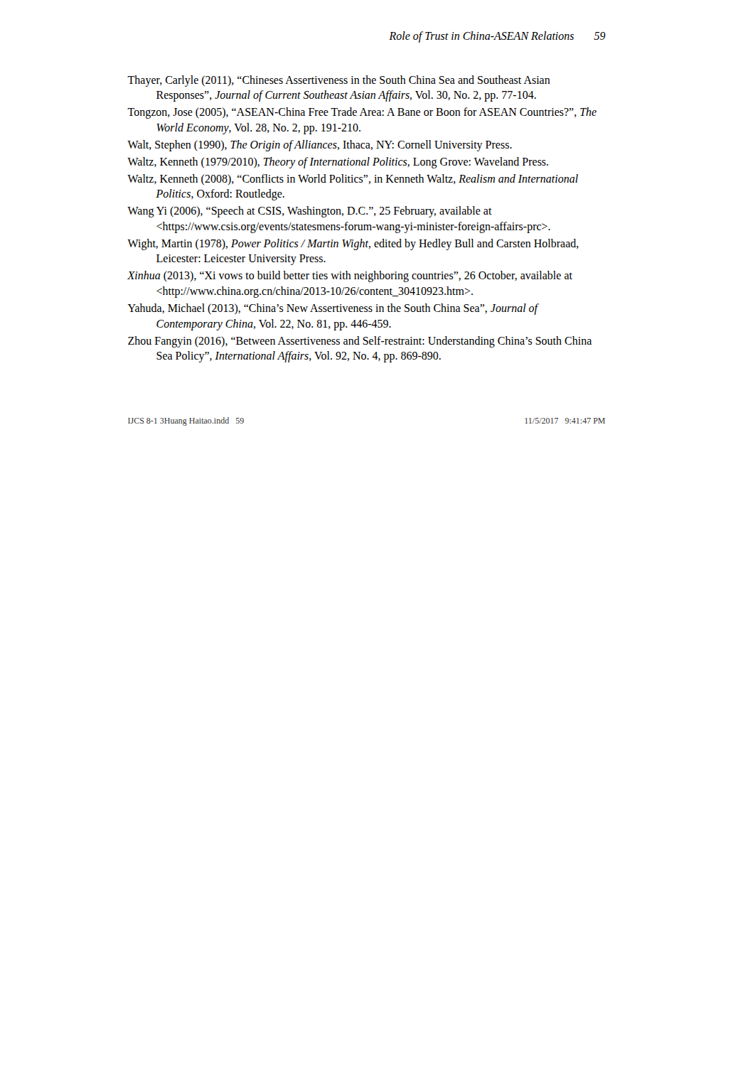Role of Trust in China-ASEAN Relations 59
References
Thayer, Carlyle (2011), “Chineses Assertiveness in the South China Sea and Southeast Asian Responses”, Journal of Current Southeast Asian Affairs, Vol. 30, No. 2, pp. 77-104.
Tongzon, Jose (2005), “ASEAN-China Free Trade Area: A Bane or Boon for ASEAN Countries?”, The World Economy, Vol. 28, No. 2, pp. 191-210.
Walt, Stephen (1990), The Origin of Alliances, Ithaca, NY: Cornell University Press.
Waltz, Kenneth (1979/2010), Theory of International Politics, Long Grove: Waveland Press.
Waltz, Kenneth (2008), “Conflicts in World Politics”, in Kenneth Waltz, Realism and International Politics, Oxford: Routledge.
Wang Yi (2006), “Speech at CSIS, Washington, D.C.”, 25 February, available at <https://www.csis.org/events/statesmens-forum-wang-yi-minister-foreign-affairs-prc>.
Wight, Martin (1978), Power Politics / Martin Wight, edited by Hedley Bull and Carsten Holbraad, Leicester: Leicester University Press.
Xinhua (2013), “Xi vows to build better ties with neighboring countries”, 26 October, available at <http://www.china.org.cn/china/2013-10/26/content_30410923.htm>.
Yahuda, Michael (2013), “China’s New Assertiveness in the South China Sea”, Journal of Contemporary China, Vol. 22, No. 81, pp. 446-459.
Zhou Fangyin (2016), “Between Assertiveness and Self-restraint: Understanding China’s South China Sea Policy”, International Affairs, Vol. 92, No. 4, pp. 869-890.
IJCS 8-1 3Huang Haitao.indd 59 11/5/2017 9:41:47 PM